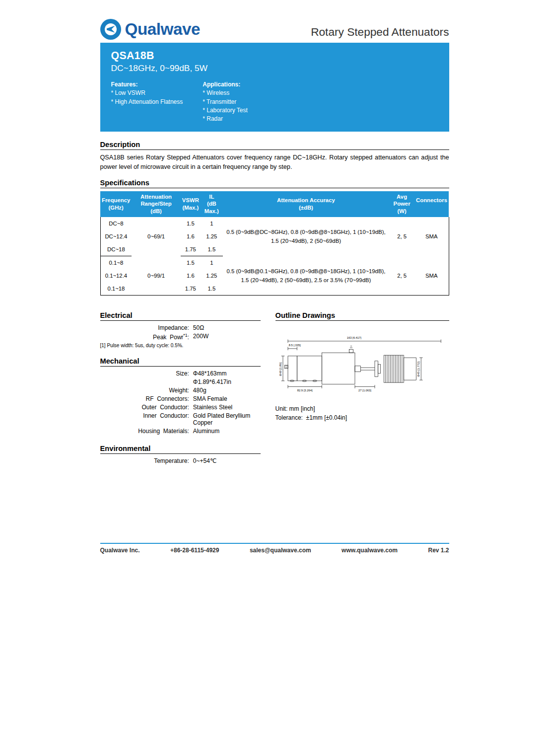Qualwave
Rotary Stepped Attenuators
QSA18B
DC~18GHz, 0~99dB, 5W
Features:
* Low VSWR
* High Attenuation Flatness
Applications:
* Wireless
* Transmitter
* Laboratory Test
* Radar
Description
QSA18B series Rotary Stepped Attenuators cover frequency range DC~18GHz. Rotary stepped attenuators can adjust the power level of microwave circuit in a certain frequency range by step.
Specifications
| Frequency (GHz) | Attenuation Range/Step (dB) | VSWR (Max.) | IL (dB Max.) | Attenuation Accuracy (±dB) | Avg Power (W) | Connectors |
| --- | --- | --- | --- | --- | --- | --- |
| DC~8 | 0~69/1 | 1.5 | 1 | 0.5 (0~9dB@DC~8GHz), 0.8 (0~9dB@8~18GHz), 1 (10~19dB), 1.5 (20~49dB), 2 (50~69dB) | 2, 5 | SMA |
| DC~12.4 | 1.6 | 1.25 |
| DC~18 | 1.75 | 1.5 |
| 0.1~8 | 0~99/1 | 1.5 | 1 | 0.5 (0~9dB@0.1~8GHz), 0.8 (0~9dB@8~18GHz), 1 (10~19dB), 1.5 (20~49dB), 2 (50~69dB), 2.5 or 3.5% (70~99dB) | 2, 5 | SMA |
| 0.1~12.4 | 1.6 | 1.25 |
| 0.1~18 | 1.75 | 1.5 |
Electrical
| Impedance: | 50Ω |
| Peak Powr *1 : | 200W |
[1] Pulse width: 5us, duty cycle: 0.5%.
Mechanical
| Size: | Φ48*163mm |
| | Φ1.89*6.417in |
| Weight: | 480g |
| RF Connectors: | SMA Female |
| Outer Conductor: | Stainless Steel |
| Inner Conductor: | Gold Plated Beryllium Copper |
| Housing Materials: | Aluminum |
Environmental
| Temperature: | 0~+54℃ |
Outline Drawings
163 [6.417] 8.5 [.335] Φ48 [1.89] Φ45 [1.772] 82.9 [3.264] 27 [1.063]
Unit: mm [inch]
Tolerance: ±1mm [±0.04in]
Qualwave Inc. +86-28-6115-4929 sales@qualwave.com www.qualwave.com Rev 1.2